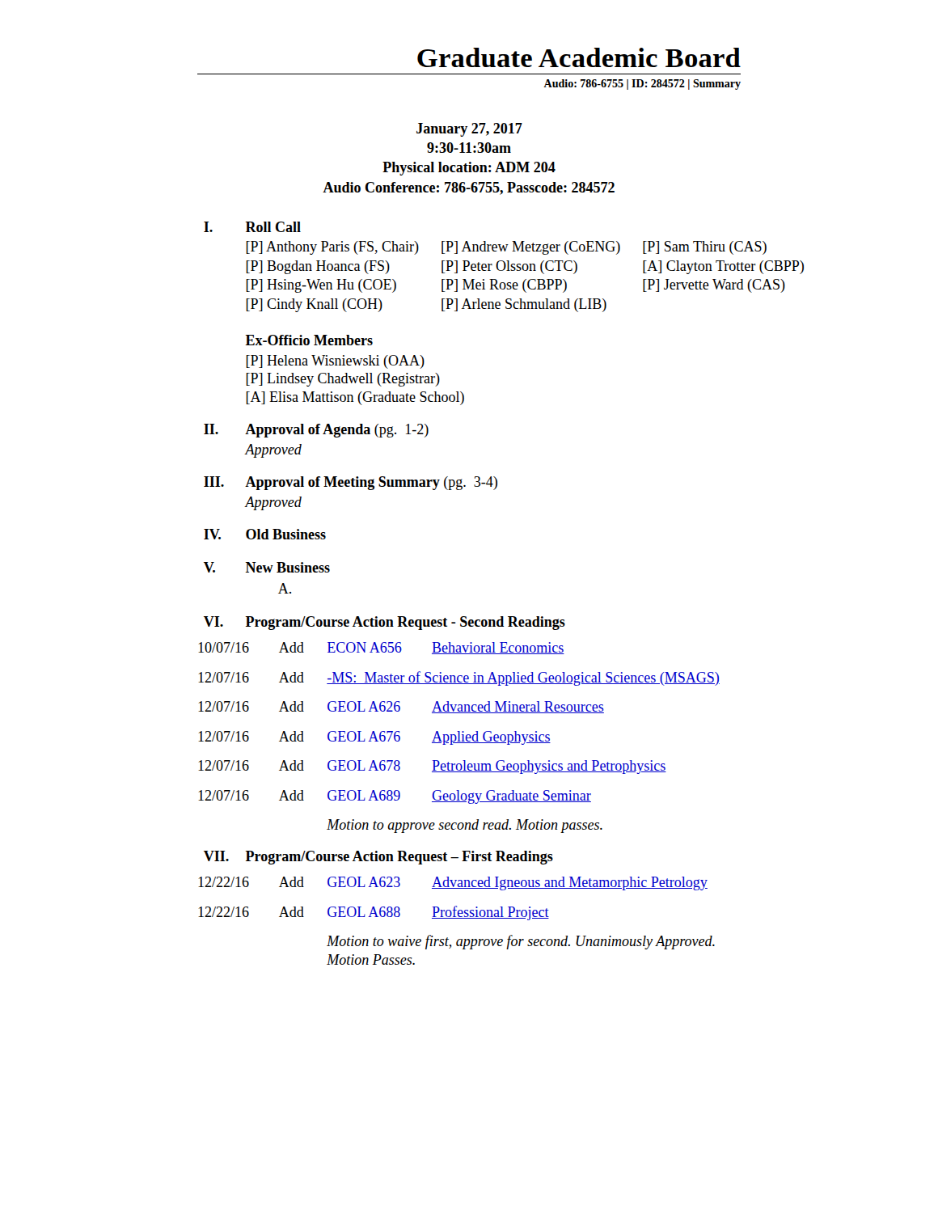Graduate Academic Board
Audio: 786-6755 | ID: 284572 | Summary
January 27, 2017
9:30-11:30am
Physical location: ADM 204
Audio Conference: 786-6755, Passcode: 284572
I.
Roll Call
| [P] Anthony Paris (FS, Chair) | [P] Andrew Metzger (CoENG) | [P] Sam Thiru (CAS) |
| [P] Bogdan Hoanca (FS) | [P] Peter Olsson (CTC) | [A] Clayton Trotter (CBPP) |
| [P] Hsing-Wen Hu (COE) | [P] Mei Rose (CBPP) | [P] Jervette Ward (CAS) |
| [P] Cindy Knall (COH) | [P] Arlene Schmuland (LIB) | |
Ex-Officio Members
[P] Helena Wisniewski (OAA)
[P] Lindsey Chadwell (Registrar)
[A] Elisa Mattison (Graduate School)
II.
Approval of Agenda
(pg. 1-2)
Approved
III.
Approval of Meeting Summary
(pg. 3-4)
Approved
IV.
Old Business
V.
New Business
A.
VI.
Program/Course Action Request - Second Readings
10/07/16
Add
ECON A656 Behavioral Economics
12/07/16
Add
-MS: Master of Science in Applied Geological Sciences (MSAGS)
12/07/16
Add
GEOL A626 Advanced Mineral Resources
12/07/16
Add
GEOL A676 Applied Geophysics
12/07/16
Add
GEOL A678 Petroleum Geophysics and Petrophysics
12/07/16
Add
GEOL A689 Geology Graduate Seminar
Motion to approve second read. Motion passes.
VII.
Program/Course Action Request – First Readings
12/22/16
Add
GEOL A623 Advanced Igneous and Metamorphic Petrology
12/22/16
Add
GEOL A688 Professional Project
Motion to waive first, approve for second. Unanimously Approved. Motion Passes.